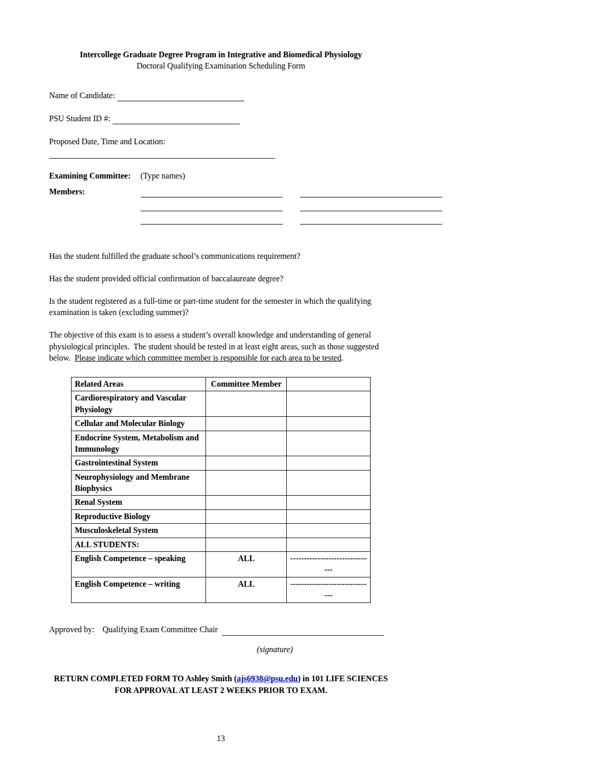Intercollege Graduate Degree Program in Integrative and Biomedical Physiology
Doctoral Qualifying Examination Scheduling Form
Name of Candidate:
PSU Student ID #:
Proposed Date, Time and Location:
| Examining Committee: | (Type names) |
| Members: | | |
Has the student fulfilled the graduate school’s communications requirement?
Has the student provided official confirmation of baccalaureate degree?
Is the student registered as a full-time or part-time student for the semester in which the qualifying examination is taken (excluding summer)?
The objective of this exam is to assess a student’s overall knowledge and understanding of general physiological principles. The student should be tested in at least eight areas, such as those suggested below. Please indicate which committee member is responsible for each area to be tested.
| Related Areas | Committee Member | |
| --- | --- | --- |
| Cardiorespiratory and Vascular Physiology | | |
| Cellular and Molecular Biology | | |
| Endocrine System, Metabolism and Immunology | | |
| Gastrointestinal System | | |
| Neurophysiology and Membrane Biophysics | | |
| Renal System | | |
| Reproductive Biology | | |
| Musculoskeletal System | | |
| ALL STUDENTS: | | |
| English Competence – speaking | ALL | ------------------------------- |
| English Competence – writing | ALL | ------------------------------- |
Approved by: Qualifying Exam Committee Chair
(signature)
RETURN COMPLETED FORM TO Ashley Smith (ajs6938@psu.edu) in 101 LIFE SCIENCES FOR APPROVAL AT LEAST 2 WEEKS PRIOR TO EXAM.
13